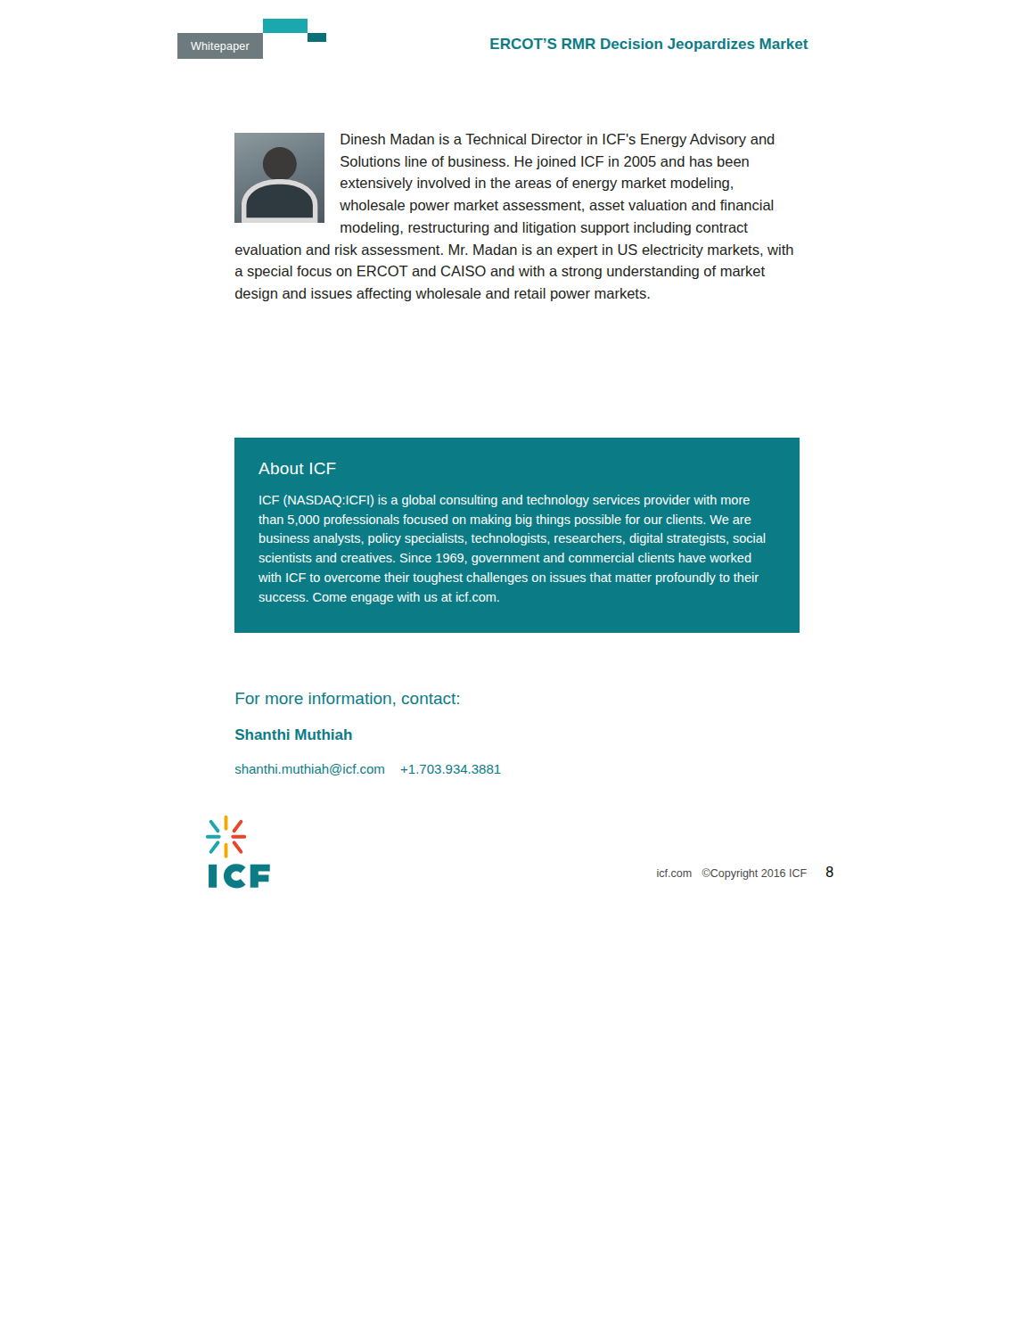Whitepaper
ERCOT’S RMR Decision Jeopardizes Market
Dinesh Madan is a Technical Director in ICF's Energy Advisory and Solutions line of business. He joined ICF in 2005 and has been extensively involved in the areas of energy market modeling, wholesale power market assessment, asset valuation and financial modeling, restructuring and litigation support including contract evaluation and risk assessment. Mr. Madan is an expert in US electricity markets, with a special focus on ERCOT and CAISO and with a strong understanding of market design and issues affecting wholesale and retail power markets.
About ICF
ICF (NASDAQ:ICFI) is a global consulting and technology services provider with more than 5,000 professionals focused on making big things possible for our clients. We are business analysts, policy specialists, technologists, researchers, digital strategists, social scientists and creatives. Since 1969, government and commercial clients have worked with ICF to overcome their toughest challenges on issues that matter profoundly to their success. Come engage with us at icf.com.
For more information, contact:
Shanthi Muthiah
shanthi.muthiah@icf.com+1.703.934.3881
icf.com ©Copyright 2016 ICF 8